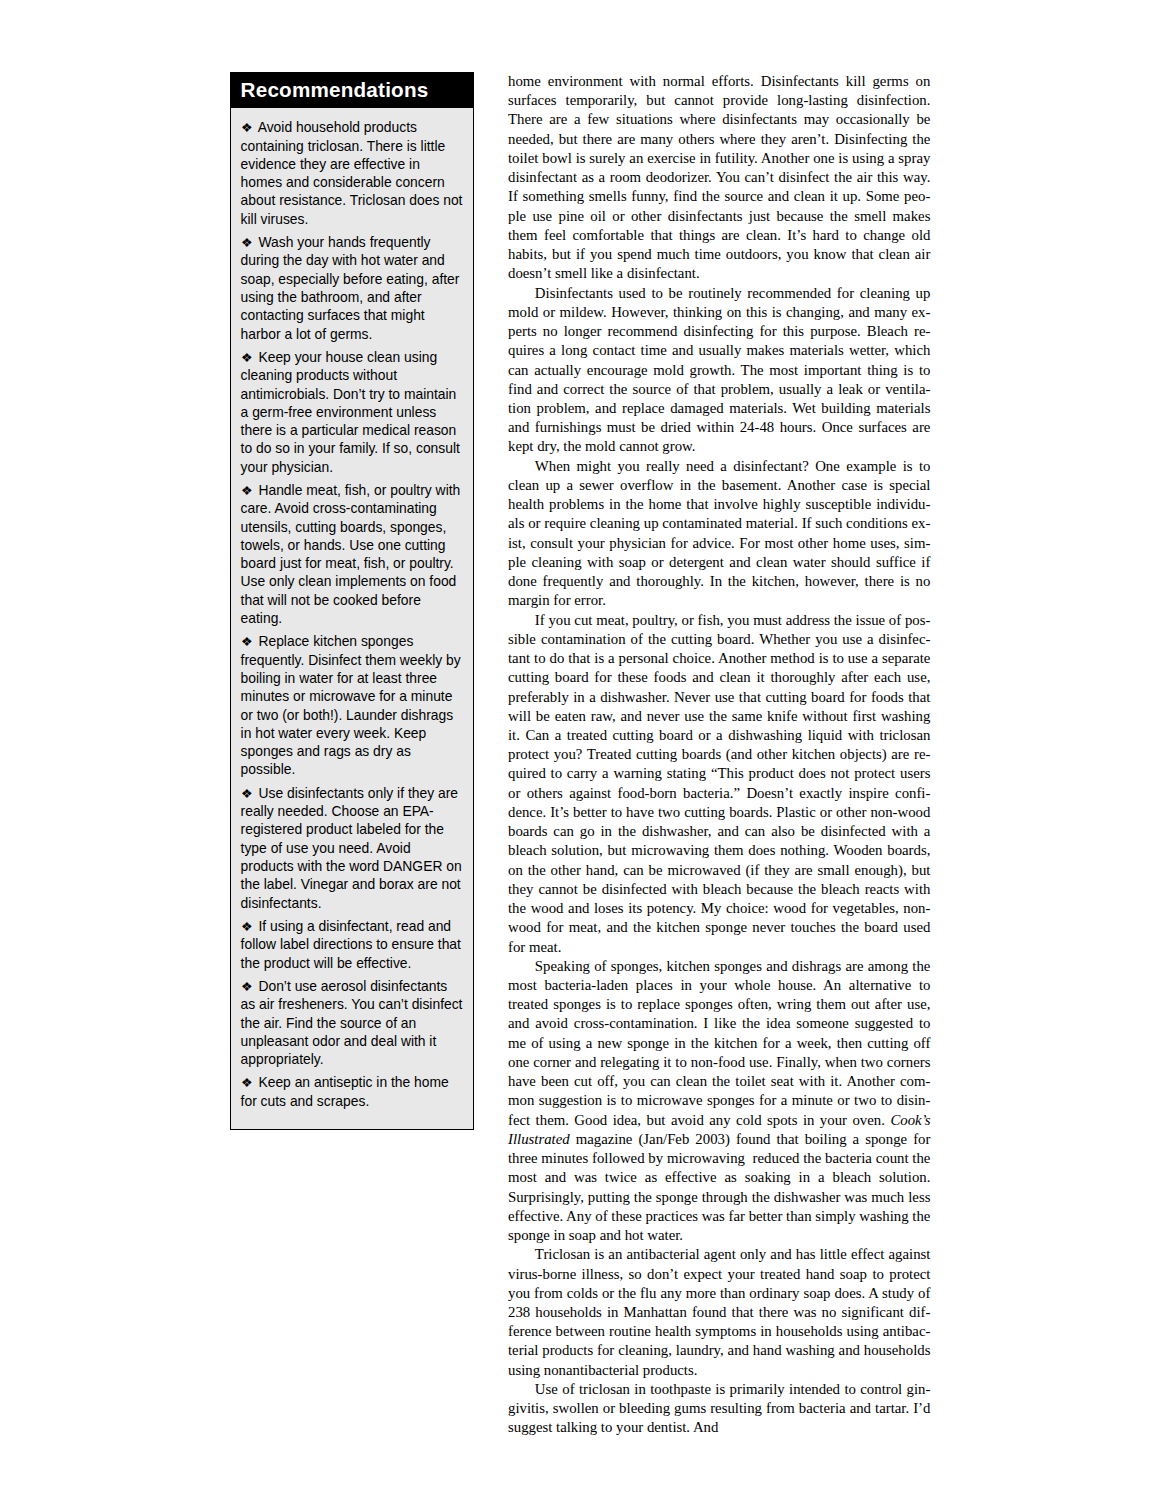Recommendations
❖ Avoid household products containing triclosan. There is little evidence they are effective in homes and considerable concern about resistance. Triclosan does not kill viruses.
❖ Wash your hands frequently during the day with hot water and soap, especially before eating, after using the bathroom, and after contacting surfaces that might harbor a lot of germs.
❖ Keep your house clean using cleaning products without antimicrobials. Don’t try to maintain a germ-free environment unless there is a particular medical reason to do so in your family. If so, consult your physician.
❖ Handle meat, fish, or poultry with care. Avoid cross-contaminating utensils, cutting boards, sponges, towels, or hands. Use one cutting board just for meat, fish, or poultry. Use only clean implements on food that will not be cooked before eating.
❖ Replace kitchen sponges frequently. Disinfect them weekly by boiling in water for at least three minutes or microwave for a minute or two (or both!). Launder dishrags in hot water every week. Keep sponges and rags as dry as possible.
❖ Use disinfectants only if they are really needed. Choose an EPA-registered product labeled for the type of use you need. Avoid products with the word DANGER on the label. Vinegar and borax are not disinfectants.
❖ If using a disinfectant, read and follow label directions to ensure that the product will be effective.
❖ Don’t use aerosol disinfectants as air fresheners. You can’t disinfect the air. Find the source of an unpleasant odor and deal with it appropriately.
❖ Keep an antiseptic in the home for cuts and scrapes.
home environment with normal efforts. Disinfectants kill germs on surfaces temporarily, but cannot provide long-lasting disinfection. There are a few situations where disinfectants may occasionally be needed, but there are many others where they aren’t. Disinfecting the toilet bowl is surely an exercise in futility. Another one is using a spray disinfectant as a room deodorizer. You can’t disinfect the air this way. If something smells funny, find the source and clean it up. Some people use pine oil or other disinfectants just because the smell makes them feel comfortable that things are clean. It’s hard to change old habits, but if you spend much time outdoors, you know that clean air doesn’t smell like a disinfectant.
Disinfectants used to be routinely recommended for cleaning up mold or mildew. However, thinking on this is changing, and many experts no longer recommend disinfecting for this purpose. Bleach requires a long contact time and usually makes materials wetter, which can actually encourage mold growth. The most important thing is to find and correct the source of that problem, usually a leak or ventilation problem, and replace damaged materials. Wet building materials and furnishings must be dried within 24-48 hours. Once surfaces are kept dry, the mold cannot grow.
When might you really need a disinfectant? One example is to clean up a sewer overflow in the basement. Another case is special health problems in the home that involve highly susceptible individuals or require cleaning up contaminated material. If such conditions exist, consult your physician for advice. For most other home uses, simple cleaning with soap or detergent and clean water should suffice if done frequently and thoroughly. In the kitchen, however, there is no margin for error.
If you cut meat, poultry, or fish, you must address the issue of possible contamination of the cutting board. Whether you use a disinfectant to do that is a personal choice. Another method is to use a separate cutting board for these foods and clean it thoroughly after each use, preferably in a dishwasher. Never use that cutting board for foods that will be eaten raw, and never use the same knife without first washing it. Can a treated cutting board or a dishwashing liquid with triclosan protect you? Treated cutting boards (and other kitchen objects) are required to carry a warning stating “This product does not protect users or others against food-born bacteria.” Doesn’t exactly inspire confidence. It’s better to have two cutting boards. Plastic or other non-wood boards can go in the dishwasher, and can also be disinfected with a bleach solution, but microwaving them does nothing. Wooden boards, on the other hand, can be microwaved (if they are small enough), but they cannot be disinfected with bleach because the bleach reacts with the wood and loses its potency. My choice: wood for vegetables, non-wood for meat, and the kitchen sponge never touches the board used for meat.
Speaking of sponges, kitchen sponges and dishrags are among the most bacteria-laden places in your whole house. An alternative to treated sponges is to replace sponges often, wring them out after use, and avoid cross-contamination. I like the idea someone suggested to me of using a new sponge in the kitchen for a week, then cutting off one corner and relegating it to non-food use. Finally, when two corners have been cut off, you can clean the toilet seat with it. Another common suggestion is to microwave sponges for a minute or two to disinfect them. Good idea, but avoid any cold spots in your oven. Cook’s Illustrated magazine (Jan/Feb 2003) found that boiling a sponge for three minutes followed by microwaving reduced the bacteria count the most and was twice as effective as soaking in a bleach solution. Surprisingly, putting the sponge through the dishwasher was much less effective. Any of these practices was far better than simply washing the sponge in soap and hot water.
Triclosan is an antibacterial agent only and has little effect against virus-borne illness, so don’t expect your treated hand soap to protect you from colds or the flu any more than ordinary soap does. A study of 238 households in Manhattan found that there was no significant difference between routine health symptoms in households using antibacterial products for cleaning, laundry, and hand washing and households using nonantibacterial products.
Use of triclosan in toothpaste is primarily intended to control gingivitis, swollen or bleeding gums resulting from bacteria and tartar. I’d suggest talking to your dentist. And